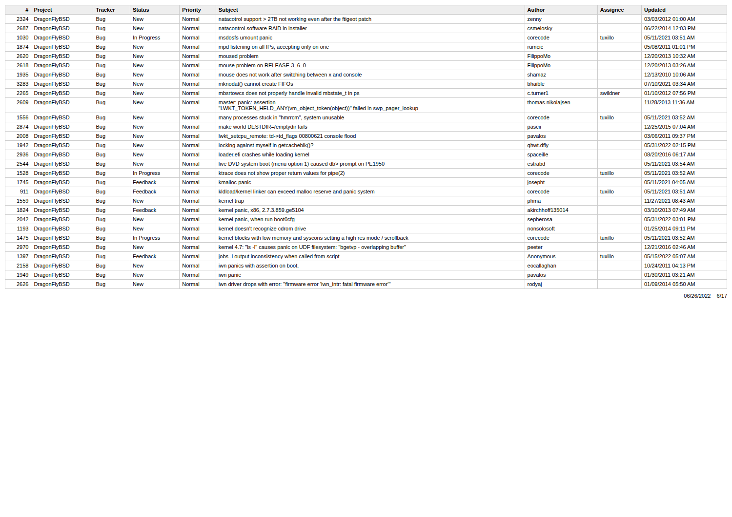| # | Project | Tracker | Status | Priority | Subject | Author | Assignee | Updated |
| --- | --- | --- | --- | --- | --- | --- | --- | --- |
| 2324 | DragonFlyBSD | Bug | New | Normal | natacotrol support > 2TB not working even after the ftigeot patch | zenny | | 03/03/2012 01:00 AM |
| 2687 | DragonFlyBSD | Bug | New | Normal | natacontrol software RAID in installer | csmelosky | | 06/22/2014 12:03 PM |
| 1030 | DragonFlyBSD | Bug | In Progress | Normal | msdosfs umount panic | corecode | tuxillo | 05/11/2021 03:51 AM |
| 1874 | DragonFlyBSD | Bug | New | Normal | mpd listening on all IPs, accepting only on one | rumcic | | 05/08/2011 01:01 PM |
| 2620 | DragonFlyBSD | Bug | New | Normal | moused problem | FilippoMo | | 12/20/2013 10:32 AM |
| 2618 | DragonFlyBSD | Bug | New | Normal | mouse problem on RELEASE-3_6_0 | FilippoMo | | 12/20/2013 03:26 AM |
| 1935 | DragonFlyBSD | Bug | New | Normal | mouse does not work after switching between x and console | shamaz | | 12/13/2010 10:06 AM |
| 3283 | DragonFlyBSD | Bug | New | Normal | mknodat() cannot create FIFOs | bhaible | | 07/10/2021 03:34 AM |
| 2265 | DragonFlyBSD | Bug | New | Normal | mbsrtowcs does not properly handle invalid mbstate_t in ps | c.turner1 | swildner | 01/10/2012 07:56 PM |
| 2609 | DragonFlyBSD | Bug | New | Normal | master: panic: assertion "LWKT_TOKEN_HELD_ANY(vm_object_token(object))" failed in swp_pager_lookup | thomas.nikolajsen | | 11/28/2013 11:36 AM |
| 1556 | DragonFlyBSD | Bug | New | Normal | many processes stuck in "hmrrcm", system unusable | corecode | tuxillo | 05/11/2021 03:52 AM |
| 2874 | DragonFlyBSD | Bug | New | Normal | make world DESTDIR=/emptydir fails | pascii | | 12/25/2015 07:04 AM |
| 2008 | DragonFlyBSD | Bug | New | Normal | lwkt_setcpu_remote: td->td_flags 00800621 console flood | pavalos | | 03/06/2011 09:37 PM |
| 1942 | DragonFlyBSD | Bug | New | Normal | locking against myself in getcacheblk()? | qhwt.dfly | | 05/31/2022 02:15 PM |
| 2936 | DragonFlyBSD | Bug | New | Normal | loader.efi crashes while loading kernel | spaceille | | 08/20/2016 06:17 AM |
| 2544 | DragonFlyBSD | Bug | New | Normal | live DVD system boot (menu option 1) caused db> prompt on PE1950 | estrabd | | 05/11/2021 03:54 AM |
| 1528 | DragonFlyBSD | Bug | In Progress | Normal | ktrace does not show proper return values for pipe(2) | corecode | tuxillo | 05/11/2021 03:52 AM |
| 1745 | DragonFlyBSD | Bug | Feedback | Normal | kmalloc panic | josepht | | 05/11/2021 04:05 AM |
| 911 | DragonFlyBSD | Bug | Feedback | Normal | kldload/kernel linker can exceed malloc reserve and panic system | corecode | tuxillo | 05/11/2021 03:51 AM |
| 1559 | DragonFlyBSD | Bug | New | Normal | kernel trap | phma | | 11/27/2021 08:43 AM |
| 1824 | DragonFlyBSD | Bug | Feedback | Normal | kernel panic, x86, 2.7.3.859.ge5104 | akirchhoff135014 | | 03/10/2013 07:49 AM |
| 2042 | DragonFlyBSD | Bug | New | Normal | kernel panic, when run boot0cfg | sepherosa | | 05/31/2022 03:01 PM |
| 1193 | DragonFlyBSD | Bug | New | Normal | kernel doesn't recognize cdrom drive | nonsolosoft | | 01/25/2014 09:11 PM |
| 1475 | DragonFlyBSD | Bug | In Progress | Normal | kernel blocks with low memory and syscons setting a high res mode / scrollback | corecode | tuxillo | 05/11/2021 03:52 AM |
| 2970 | DragonFlyBSD | Bug | New | Normal | kernel 4.7: "ls -l" causes panic on UDF filesystem: "bgetvp - overlapping buffer" | peeter | | 12/21/2016 02:46 AM |
| 1397 | DragonFlyBSD | Bug | Feedback | Normal | jobs -l output inconsistency when called from script | Anonymous | tuxillo | 05/15/2022 05:07 AM |
| 2158 | DragonFlyBSD | Bug | New | Normal | iwn panics with assertion on boot. | eocallaghan | | 10/24/2011 04:13 PM |
| 1949 | DragonFlyBSD | Bug | New | Normal | iwn panic | pavalos | | 01/30/2011 03:21 AM |
| 2626 | DragonFlyBSD | Bug | New | Normal | iwn driver drops with error: "firmware error 'iwn_intr: fatal firmware error'" | rodyaj | | 01/09/2014 05:50 AM |
06/26/2022 6/17